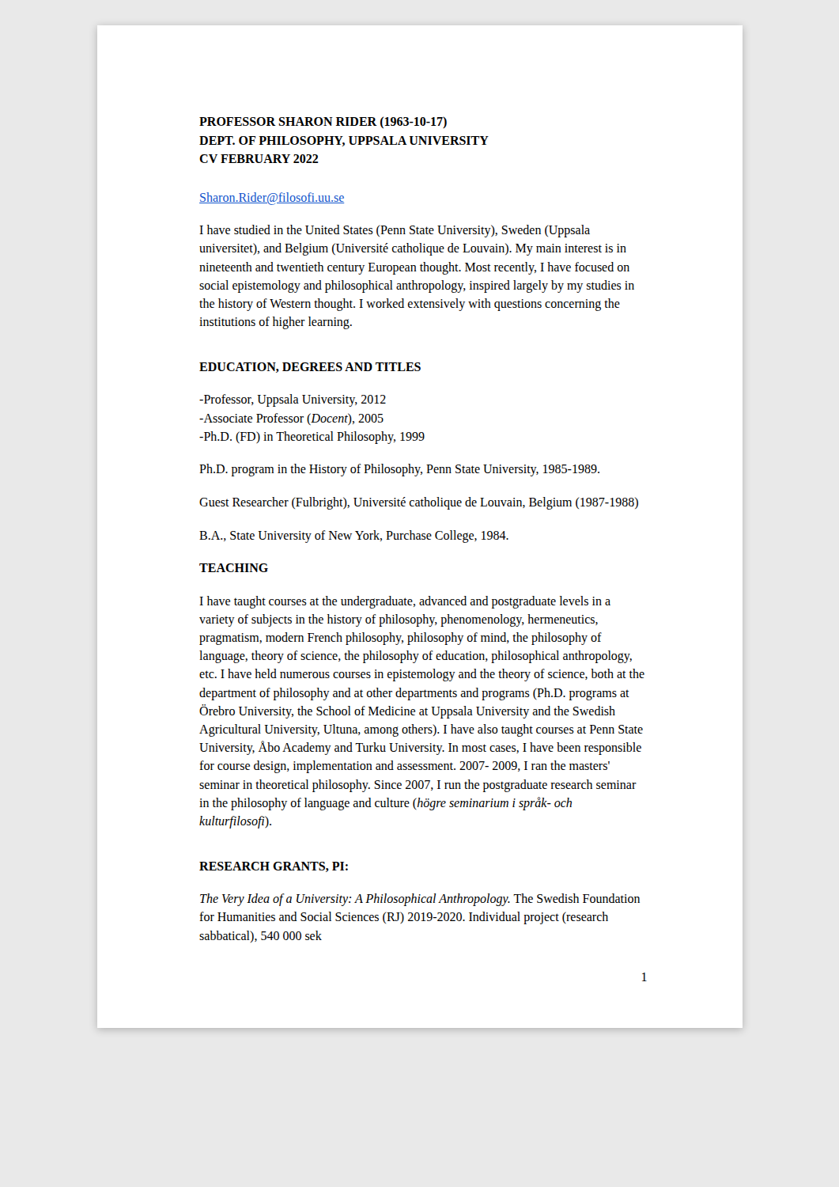Professor Sharon Rider (1963-10-17)
Dept. of Philosophy, Uppsala University
CV February 2022
Sharon.Rider@filosofi.uu.se
I have studied in the United States (Penn State University), Sweden (Uppsala universitet), and Belgium (Université catholique de Louvain). My main interest is in nineteenth and twentieth century European thought. Most recently, I have focused on social epistemology and philosophical anthropology, inspired largely by my studies in the history of Western thought. I worked extensively with questions concerning the institutions of higher learning.
Education, Degrees and Titles
-Professor, Uppsala University, 2012
-Associate Professor (Docent), 2005
-Ph.D. (FD) in Theoretical Philosophy, 1999
Ph.D. program in the History of Philosophy, Penn State University, 1985-1989.
Guest Researcher (Fulbright), Université catholique de Louvain, Belgium (1987-1988)
B.A., State University of New York, Purchase College, 1984.
Teaching
I have taught courses at the undergraduate, advanced and postgraduate levels in a variety of subjects in the history of philosophy, phenomenology, hermeneutics, pragmatism, modern French philosophy, philosophy of mind, the philosophy of language, theory of science, the philosophy of education, philosophical anthropology, etc. I have held numerous courses in epistemology and the theory of science, both at the department of philosophy and at other departments and programs (Ph.D. programs at Örebro University, the School of Medicine at Uppsala University and the Swedish Agricultural University, Ultuna, among others). I have also taught courses at Penn State University, Åbo Academy and Turku University. In most cases, I have been responsible for course design, implementation and assessment. 2007- 2009, I ran the masters' seminar in theoretical philosophy. Since 2007, I run the postgraduate research seminar in the philosophy of language and culture (högre seminarium i språk- och kulturfilosofi).
Research Grants, PI:
The Very Idea of a University: A Philosophical Anthropology. The Swedish Foundation for Humanities and Social Sciences (RJ) 2019-2020. Individual project (research sabbatical), 540 000 sek
1